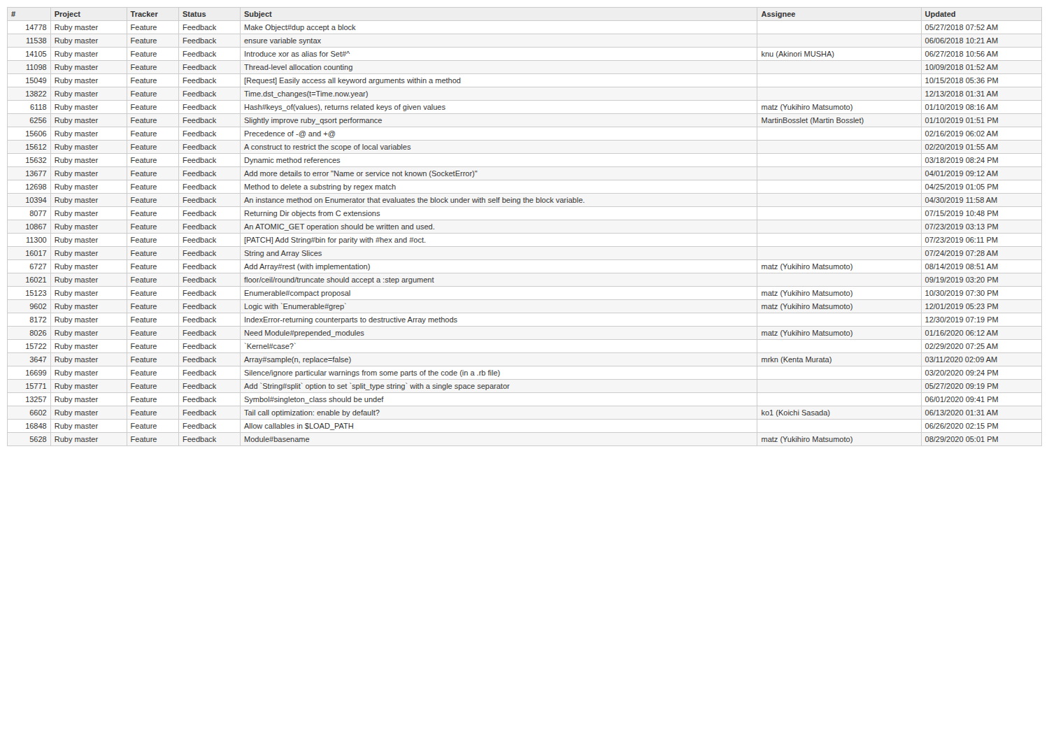| # | Project | Tracker | Status | Subject | Assignee | Updated |
| --- | --- | --- | --- | --- | --- | --- |
| 14778 | Ruby master | Feature | Feedback | Make Object#dup accept a block | | 05/27/2018 07:52 AM |
| 11538 | Ruby master | Feature | Feedback | ensure variable syntax | | 06/06/2018 10:21 AM |
| 14105 | Ruby master | Feature | Feedback | Introduce xor as alias for Set#^ | knu (Akinori MUSHA) | 06/27/2018 10:56 AM |
| 11098 | Ruby master | Feature | Feedback | Thread-level allocation counting | | 10/09/2018 01:52 AM |
| 15049 | Ruby master | Feature | Feedback | [Request] Easily access all keyword arguments within a method | | 10/15/2018 05:36 PM |
| 13822 | Ruby master | Feature | Feedback | Time.dst_changes(t=Time.now.year) | | 12/13/2018 01:31 AM |
| 6118 | Ruby master | Feature | Feedback | Hash#keys_of(values), returns related keys of given values | matz (Yukihiro Matsumoto) | 01/10/2019 08:16 AM |
| 6256 | Ruby master | Feature | Feedback | Slightly improve ruby_qsort performance | MartinBosslet (Martin Bosslet) | 01/10/2019 01:51 PM |
| 15606 | Ruby master | Feature | Feedback | Precedence of -@ and +@ | | 02/16/2019 06:02 AM |
| 15612 | Ruby master | Feature | Feedback | A construct to restrict the scope of local variables | | 02/20/2019 01:55 AM |
| 15632 | Ruby master | Feature | Feedback | Dynamic method references | | 03/18/2019 08:24 PM |
| 13677 | Ruby master | Feature | Feedback | Add more details to error "Name or service not known (SocketError)" | | 04/01/2019 09:12 AM |
| 12698 | Ruby master | Feature | Feedback | Method to delete a substring by regex match | | 04/25/2019 01:05 PM |
| 10394 | Ruby master | Feature | Feedback | An instance method on Enumerator that evaluates the block under with self being the block variable. | | 04/30/2019 11:58 AM |
| 8077 | Ruby master | Feature | Feedback | Returning Dir objects from C extensions | | 07/15/2019 10:48 PM |
| 10867 | Ruby master | Feature | Feedback | An ATOMIC_GET operation should be written and used. | | 07/23/2019 03:13 PM |
| 11300 | Ruby master | Feature | Feedback | [PATCH] Add String#bin for parity with #hex and #oct. | | 07/23/2019 06:11 PM |
| 16017 | Ruby master | Feature | Feedback | String and Array Slices | | 07/24/2019 07:28 AM |
| 6727 | Ruby master | Feature | Feedback | Add Array#rest (with implementation) | matz (Yukihiro Matsumoto) | 08/14/2019 08:51 AM |
| 16021 | Ruby master | Feature | Feedback | floor/ceil/round/truncate should accept a :step argument | | 09/19/2019 03:20 PM |
| 15123 | Ruby master | Feature | Feedback | Enumerable#compact proposal | matz (Yukihiro Matsumoto) | 10/30/2019 07:30 PM |
| 9602 | Ruby master | Feature | Feedback | Logic with `Enumerable#grep` | matz (Yukihiro Matsumoto) | 12/01/2019 05:23 PM |
| 8172 | Ruby master | Feature | Feedback | IndexError-returning counterparts to destructive Array methods | | 12/30/2019 07:19 PM |
| 8026 | Ruby master | Feature | Feedback | Need Module#prepended_modules | matz (Yukihiro Matsumoto) | 01/16/2020 06:12 AM |
| 15722 | Ruby master | Feature | Feedback | `Kernel#case?` | | 02/29/2020 07:25 AM |
| 3647 | Ruby master | Feature | Feedback | Array#sample(n, replace=false) | mrkn (Kenta Murata) | 03/11/2020 02:09 AM |
| 16699 | Ruby master | Feature | Feedback | Silence/ignore particular warnings from some parts of the code (in a .rb file) | | 03/20/2020 09:24 PM |
| 15771 | Ruby master | Feature | Feedback | Add `String#split` option to set `split_type string` with a single space separator | | 05/27/2020 09:19 PM |
| 13257 | Ruby master | Feature | Feedback | Symbol#singleton_class should be undef | | 06/01/2020 09:41 PM |
| 6602 | Ruby master | Feature | Feedback | Tail call optimization: enable by default? | ko1 (Koichi Sasada) | 06/13/2020 01:31 AM |
| 16848 | Ruby master | Feature | Feedback | Allow callables in $LOAD_PATH | | 06/26/2020 02:15 PM |
| 5628 | Ruby master | Feature | Feedback | Module#basename | matz (Yukihiro Matsumoto) | 08/29/2020 05:01 PM |